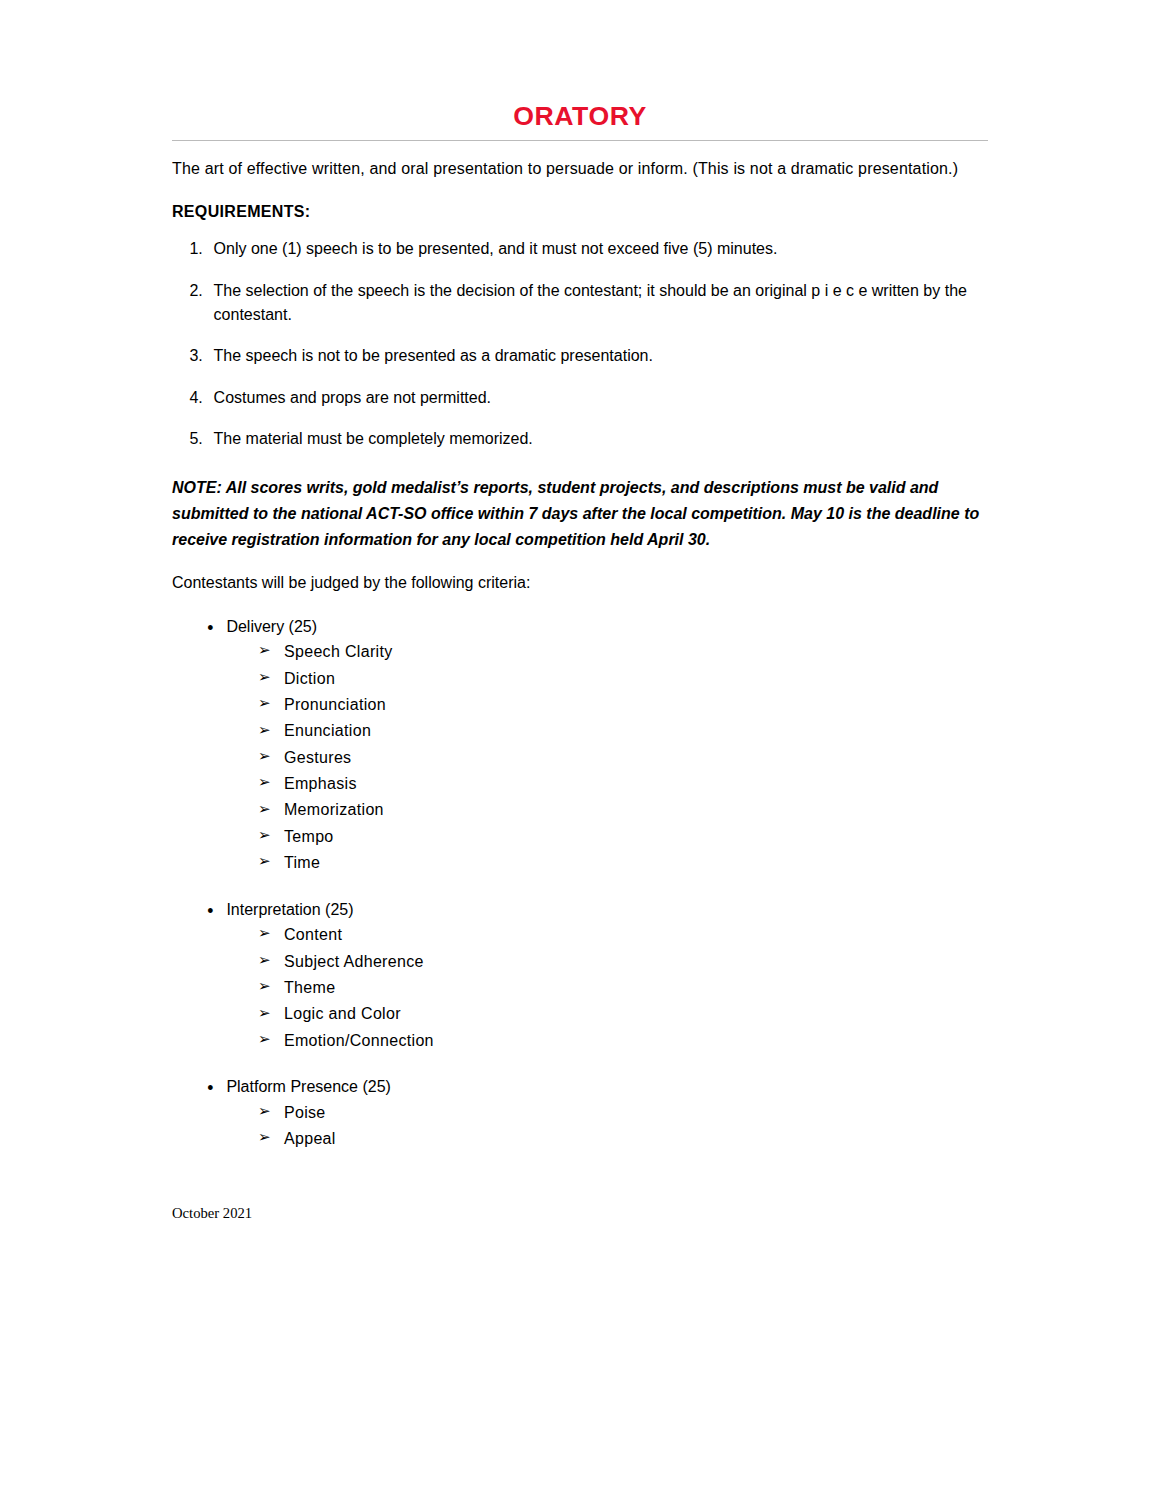ORATORY
The art of effective written, and oral presentation to persuade or inform. (This is not a dramatic presentation.)
REQUIREMENTS:
Only one (1) speech is to be presented, and it must not exceed five (5) minutes.
The selection of the speech is the decision of the contestant; it should be an original p i e c e written by the contestant.
The speech is not to be presented as a dramatic presentation.
Costumes and props are not permitted.
The material must be completely memorized.
NOTE: All scores writs, gold medalist’s reports, student projects, and descriptions must be valid and submitted to the national ACT-SO office within 7 days after the local competition. May 10 is the deadline to receive registration information for any local competition held April 30.
Contestants will be judged by the following criteria:
Delivery (25)
Speech Clarity
Diction
Pronunciation
Enunciation
Gestures
Emphasis
Memorization
Tempo
Time
Interpretation (25)
Content
Subject Adherence
Theme
Logic and Color
Emotion/Connection
Platform Presence (25)
Poise
Appeal
October 2021